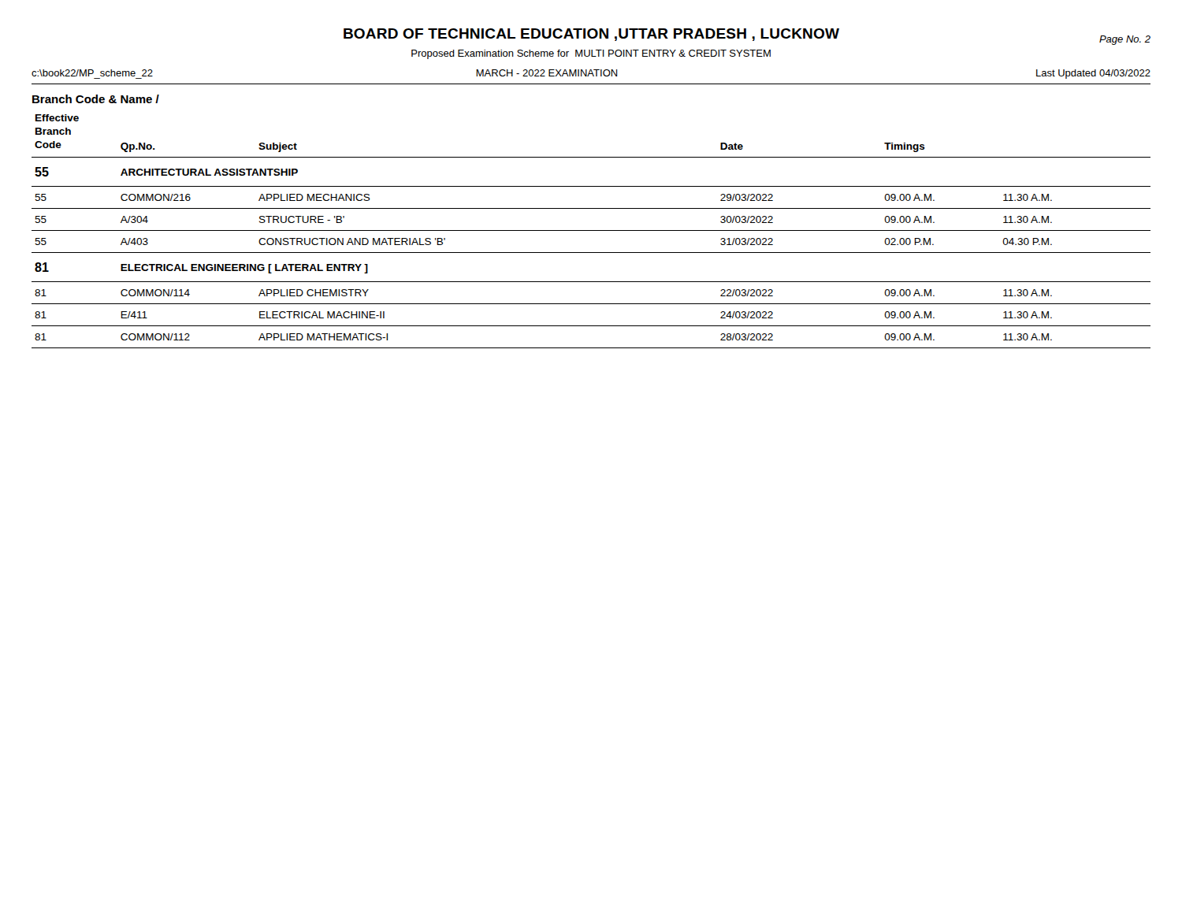Page No. 2
BOARD OF TECHNICAL EDUCATION ,UTTAR PRADESH , LUCKNOW
Proposed Examination Scheme for MULTI POINT ENTRY & CREDIT SYSTEM
c:\book22/MP_scheme_22
MARCH - 2022 EXAMINATION
Last Updated 04/03/2022
Branch Code & Name /
| Effective Branch Code | Qp.No. | Subject | Date | Timings |
| --- | --- | --- | --- | --- |
| 55 | ARCHITECTURAL ASSISTANTSHIP |
| 55 | COMMON/216 | APPLIED MECHANICS | 29/03/2022 | 09.00 A.M. 11.30 A.M. |
| 55 | A/304 | STRUCTURE - 'B' | 30/03/2022 | 09.00 A.M. 11.30 A.M. |
| 55 | A/403 | CONSTRUCTION AND MATERIALS 'B' | 31/03/2022 | 02.00 P.M. 04.30 P.M. |
| 81 | ELECTRICAL ENGINEERING [ LATERAL ENTRY ] |
| 81 | COMMON/114 | APPLIED CHEMISTRY | 22/03/2022 | 09.00 A.M. 11.30 A.M. |
| 81 | E/411 | ELECTRICAL MACHINE-II | 24/03/2022 | 09.00 A.M. 11.30 A.M. |
| 81 | COMMON/112 | APPLIED MATHEMATICS-I | 28/03/2022 | 09.00 A.M. 11.30 A.M. |